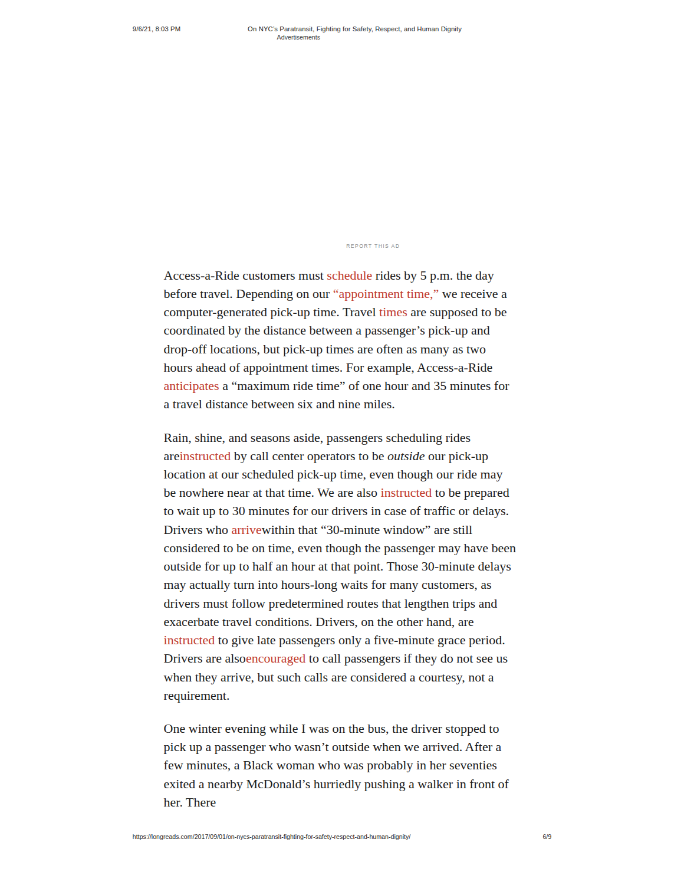9/6/21, 8:03 PM On NYC’s Paratransit, Fighting for Safety, Respect, and Human Dignity
Advertisements
REPORT THIS AD
Access-a-Ride customers must schedule rides by 5 p.m. the day before travel. Depending on our “appointment time,” we receive a computer-generated pick-up time. Travel times are supposed to be coordinated by the distance between a passenger’s pick-up and drop-off locations, but pick-up times are often as many as two hours ahead of appointment times. For example, Access-a-Ride anticipates a “maximum ride time” of one hour and 35 minutes for a travel distance between six and nine miles.
Rain, shine, and seasons aside, passengers scheduling rides areinstructed by call center operators to be outside our pick-up location at our scheduled pick-up time, even though our ride may be nowhere near at that time. We are also instructed to be prepared to wait up to 30 minutes for our drivers in case of traffic or delays. Drivers who arrivewithin that “30-minute window” are still considered to be on time, even though the passenger may have been outside for up to half an hour at that point. Those 30-minute delays may actually turn into hours-long waits for many customers, as drivers must follow predetermined routes that lengthen trips and exacerbate travel conditions. Drivers, on the other hand, are instructed to give late passengers only a five-minute grace period. Drivers are alsoencouraged to call passengers if they do not see us when they arrive, but such calls are considered a courtesy, not a requirement.
One winter evening while I was on the bus, the driver stopped to pick up a passenger who wasn’t outside when we arrived. After a few minutes, a Black woman who was probably in her seventies exited a nearby McDonald’s hurriedly pushing a walker in front of her. There
https://longreads.com/2017/09/01/on-nycs-paratransit-fighting-for-safety-respect-and-human-dignity/ 6/9